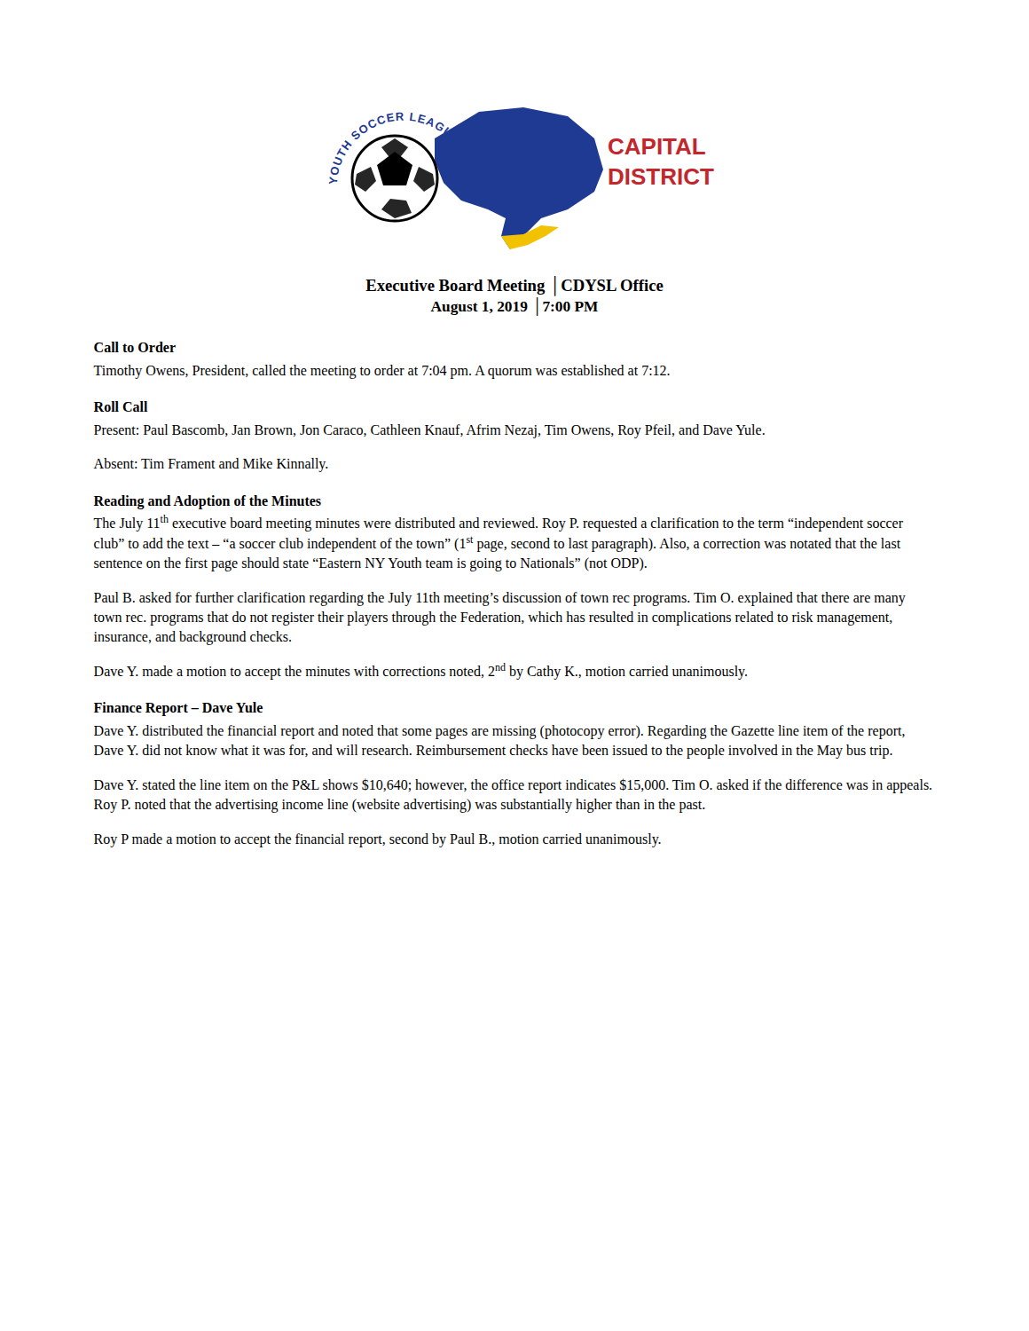YOUTH SOCCER LEAGUE CAPITAL DISTRICT
Executive Board Meeting │CDYSL Office
August 1, 2019 │7:00 PM
Call to Order
Timothy Owens, President, called the meeting to order at 7:04 pm. A quorum was established at 7:12.
Roll Call
Present: Paul Bascomb, Jan Brown, Jon Caraco, Cathleen Knauf, Afrim Nezaj, Tim Owens, Roy Pfeil, and Dave Yule.
Absent: Tim Frament and Mike Kinnally.
Reading and Adoption of the Minutes
The July 11th executive board meeting minutes were distributed and reviewed. Roy P. requested a clarification to the term “independent soccer club” to add the text – “a soccer club independent of the town” (1st page, second to last paragraph). Also, a correction was notated that the last sentence on the first page should state “Eastern NY Youth team is going to Nationals” (not ODP).
Paul B. asked for further clarification regarding the July 11th meeting’s discussion of town rec programs. Tim O. explained that there are many town rec. programs that do not register their players through the Federation, which has resulted in complications related to risk management, insurance, and background checks.
Dave Y. made a motion to accept the minutes with corrections noted, 2nd by Cathy K., motion carried unanimously.
Finance Report – Dave Yule
Dave Y. distributed the financial report and noted that some pages are missing (photocopy error). Regarding the Gazette line item of the report, Dave Y. did not know what it was for, and will research. Reimbursement checks have been issued to the people involved in the May bus trip.
Dave Y. stated the line item on the P&L shows $10,640; however, the office report indicates $15,000. Tim O. asked if the difference was in appeals. Roy P. noted that the advertising income line (website advertising) was substantially higher than in the past.
Roy P made a motion to accept the financial report, second by Paul B., motion carried unanimously.